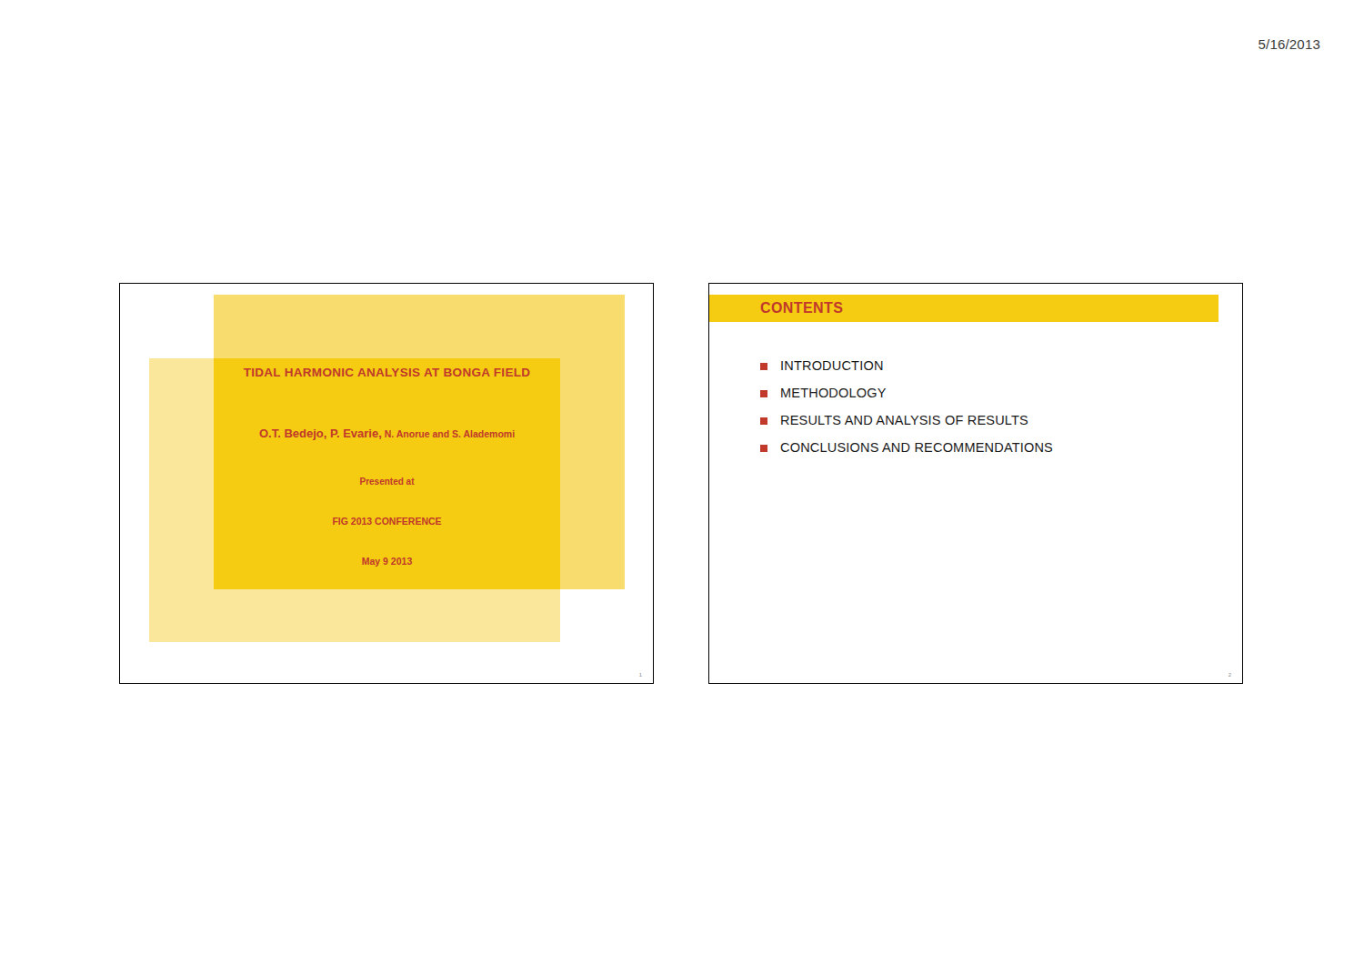5/16/2013
TIDAL HARMONIC ANALYSIS AT BONGA FIELD
O.T. Bedejo, P. Evarie, N. Anorue and S. Alademomi
Presented at
FIG 2013 CONFERENCE
May 9 2013
1
CONTENTS
INTRODUCTION
METHODOLOGY
RESULTS AND ANALYSIS OF RESULTS
CONCLUSIONS AND RECOMMENDATIONS
2